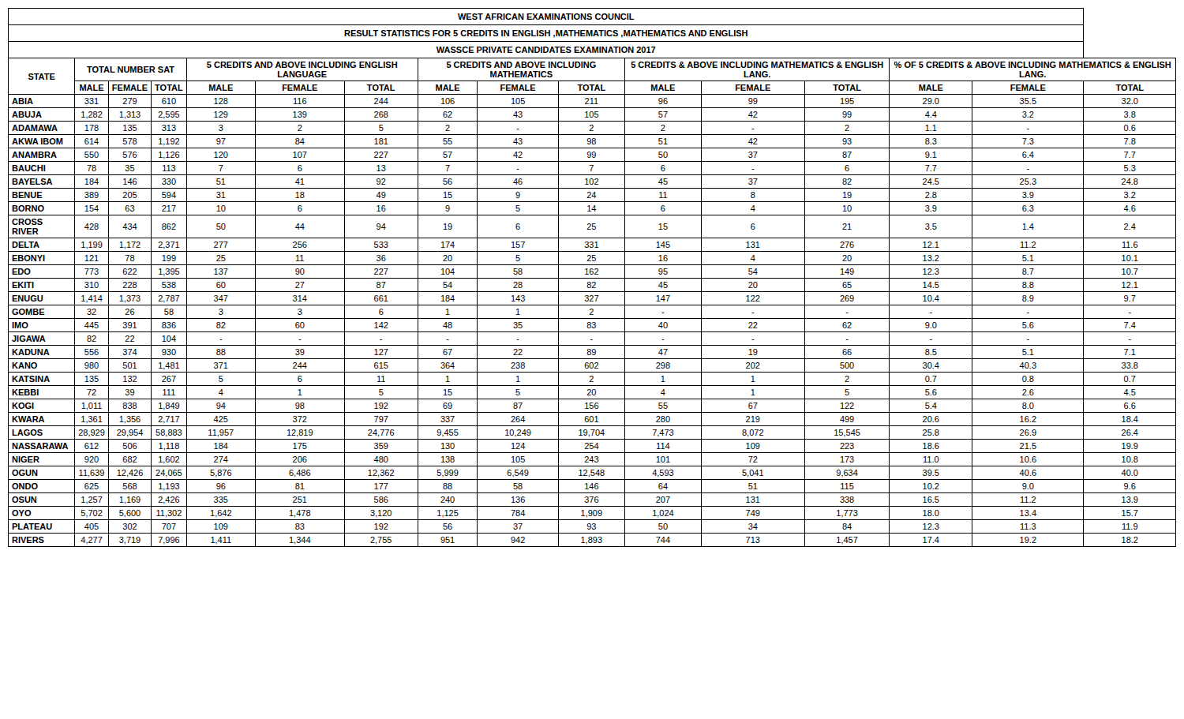| WEST AFRICAN EXAMINATIONS COUNCIL |
| --- |
| RESULT STATISTICS FOR 5 CREDITS IN ENGLISH ,MATHEMATICS ,MATHEMATICS AND ENGLISH |
| WASSCE PRIVATE CANDIDATES EXAMINATION 2017 |
| STATE | TOTAL NUMBER SAT | 5 CREDITS AND ABOVE INCLUDING ENGLISH LANGUAGE | 5 CREDITS AND ABOVE INCLUDING MATHEMATICS | 5 CREDITS & ABOVE INCLUDING MATHEMATICS & ENGLISH LANG. | % OF 5 CREDITS & ABOVE INCLUDING MATHEMATICS & ENGLISH LANG. |
| MALE | FEMALE | TOTAL | MALE | FEMALE | TOTAL | MALE | FEMALE | TOTAL | MALE | FEMALE | TOTAL | MALE | FEMALE | TOTAL |
| ABIA | 331 | 279 | 610 | 128 | 116 | 244 | 106 | 105 | 211 | 96 | 99 | 195 | 29.0 | 35.5 | 32.0 |
| ABUJA | 1,282 | 1,313 | 2,595 | 129 | 139 | 268 | 62 | 43 | 105 | 57 | 42 | 99 | 4.4 | 3.2 | 3.8 |
| ADAMAWA | 178 | 135 | 313 | 3 | 2 | 5 | 2 | - | 2 | 2 | - | 2 | 1.1 | - | 0.6 |
| AKWA IBOM | 614 | 578 | 1,192 | 97 | 84 | 181 | 55 | 43 | 98 | 51 | 42 | 93 | 8.3 | 7.3 | 7.8 |
| ANAMBRA | 550 | 576 | 1,126 | 120 | 107 | 227 | 57 | 42 | 99 | 50 | 37 | 87 | 9.1 | 6.4 | 7.7 |
| BAUCHI | 78 | 35 | 113 | 7 | 6 | 13 | 7 | - | 7 | 6 | - | 6 | 7.7 | - | 5.3 |
| BAYELSA | 184 | 146 | 330 | 51 | 41 | 92 | 56 | 46 | 102 | 45 | 37 | 82 | 24.5 | 25.3 | 24.8 |
| BENUE | 389 | 205 | 594 | 31 | 18 | 49 | 15 | 9 | 24 | 11 | 8 | 19 | 2.8 | 3.9 | 3.2 |
| BORNO | 154 | 63 | 217 | 10 | 6 | 16 | 9 | 5 | 14 | 6 | 4 | 10 | 3.9 | 6.3 | 4.6 |
| CROSS RIVER | 428 | 434 | 862 | 50 | 44 | 94 | 19 | 6 | 25 | 15 | 6 | 21 | 3.5 | 1.4 | 2.4 |
| DELTA | 1,199 | 1,172 | 2,371 | 277 | 256 | 533 | 174 | 157 | 331 | 145 | 131 | 276 | 12.1 | 11.2 | 11.6 |
| EBONYI | 121 | 78 | 199 | 25 | 11 | 36 | 20 | 5 | 25 | 16 | 4 | 20 | 13.2 | 5.1 | 10.1 |
| EDO | 773 | 622 | 1,395 | 137 | 90 | 227 | 104 | 58 | 162 | 95 | 54 | 149 | 12.3 | 8.7 | 10.7 |
| EKITI | 310 | 228 | 538 | 60 | 27 | 87 | 54 | 28 | 82 | 45 | 20 | 65 | 14.5 | 8.8 | 12.1 |
| ENUGU | 1,414 | 1,373 | 2,787 | 347 | 314 | 661 | 184 | 143 | 327 | 147 | 122 | 269 | 10.4 | 8.9 | 9.7 |
| GOMBE | 32 | 26 | 58 | 3 | 3 | 6 | 1 | 1 | 2 | - | - | - | - | - | - |
| IMO | 445 | 391 | 836 | 82 | 60 | 142 | 48 | 35 | 83 | 40 | 22 | 62 | 9.0 | 5.6 | 7.4 |
| JIGAWA | 82 | 22 | 104 | - | - | - | - | - | - | - | - | - | - | - | - |
| KADUNA | 556 | 374 | 930 | 88 | 39 | 127 | 67 | 22 | 89 | 47 | 19 | 66 | 8.5 | 5.1 | 7.1 |
| KANO | 980 | 501 | 1,481 | 371 | 244 | 615 | 364 | 238 | 602 | 298 | 202 | 500 | 30.4 | 40.3 | 33.8 |
| KATSINA | 135 | 132 | 267 | 5 | 6 | 11 | 1 | 1 | 2 | 1 | 1 | 2 | 0.7 | 0.8 | 0.7 |
| KEBBI | 72 | 39 | 111 | 4 | 1 | 5 | 15 | 5 | 20 | 4 | 1 | 5 | 5.6 | 2.6 | 4.5 |
| KOGI | 1,011 | 838 | 1,849 | 94 | 98 | 192 | 69 | 87 | 156 | 55 | 67 | 122 | 5.4 | 8.0 | 6.6 |
| KWARA | 1,361 | 1,356 | 2,717 | 425 | 372 | 797 | 337 | 264 | 601 | 280 | 219 | 499 | 20.6 | 16.2 | 18.4 |
| LAGOS | 28,929 | 29,954 | 58,883 | 11,957 | 12,819 | 24,776 | 9,455 | 10,249 | 19,704 | 7,473 | 8,072 | 15,545 | 25.8 | 26.9 | 26.4 |
| NASSARAWA | 612 | 506 | 1,118 | 184 | 175 | 359 | 130 | 124 | 254 | 114 | 109 | 223 | 18.6 | 21.5 | 19.9 |
| NIGER | 920 | 682 | 1,602 | 274 | 206 | 480 | 138 | 105 | 243 | 101 | 72 | 173 | 11.0 | 10.6 | 10.8 |
| OGUN | 11,639 | 12,426 | 24,065 | 5,876 | 6,486 | 12,362 | 5,999 | 6,549 | 12,548 | 4,593 | 5,041 | 9,634 | 39.5 | 40.6 | 40.0 |
| ONDO | 625 | 568 | 1,193 | 96 | 81 | 177 | 88 | 58 | 146 | 64 | 51 | 115 | 10.2 | 9.0 | 9.6 |
| OSUN | 1,257 | 1,169 | 2,426 | 335 | 251 | 586 | 240 | 136 | 376 | 207 | 131 | 338 | 16.5 | 11.2 | 13.9 |
| OYO | 5,702 | 5,600 | 11,302 | 1,642 | 1,478 | 3,120 | 1,125 | 784 | 1,909 | 1,024 | 749 | 1,773 | 18.0 | 13.4 | 15.7 |
| PLATEAU | 405 | 302 | 707 | 109 | 83 | 192 | 56 | 37 | 93 | 50 | 34 | 84 | 12.3 | 11.3 | 11.9 |
| RIVERS | 4,277 | 3,719 | 7,996 | 1,411 | 1,344 | 2,755 | 951 | 942 | 1,893 | 744 | 713 | 1,457 | 17.4 | 19.2 | 18.2 |